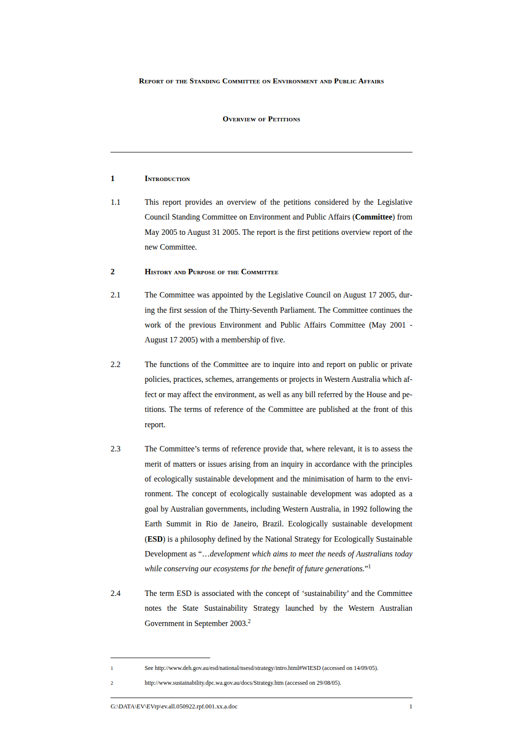Report of the Standing Committee on Environment and Public Affairs
Overview of Petitions
1
Introduction
1.1
This report provides an overview of the petitions considered by the Legislative Council Standing Committee on Environment and Public Affairs (Committee) from May 2005 to August 31 2005. The report is the first petitions overview report of the new Committee.
2
History and Purpose of the Committee
2.1
The Committee was appointed by the Legislative Council on August 17 2005, during the first session of the Thirty-Seventh Parliament. The Committee continues the work of the previous Environment and Public Affairs Committee (May 2001 - August 17 2005) with a membership of five.
2.2
The functions of the Committee are to inquire into and report on public or private policies, practices, schemes, arrangements or projects in Western Australia which affect or may affect the environment, as well as any bill referred by the House and petitions. The terms of reference of the Committee are published at the front of this report.
2.3
The Committee’s terms of reference provide that, where relevant, it is to assess the merit of matters or issues arising from an inquiry in accordance with the principles of ecologically sustainable development and the minimisation of harm to the environment. The concept of ecologically sustainable development was adopted as a goal by Australian governments, including Western Australia, in 1992 following the Earth Summit in Rio de Janeiro, Brazil. Ecologically sustainable development (ESD) is a philosophy defined by the National Strategy for Ecologically Sustainable Development as “…development which aims to meet the needs of Australians today while conserving our ecosystems for the benefit of future generations.”1
2.4
The term ESD is associated with the concept of ‘sustainability’ and the Committee notes the State Sustainability Strategy launched by the Western Australian Government in September 2003.2
1
See http://www.deh.gov.au/esd/national/nsesd/strategy/intro.html#WIESD (accessed on 14/09/05).
2
http://www.sustainability.dpc.wa.gov.au/docs/Strategy.htm (accessed on 29/08/05).
G:\DATA\EV\EVrp\ev.all.050922.rpf.001.xx.a.doc
1